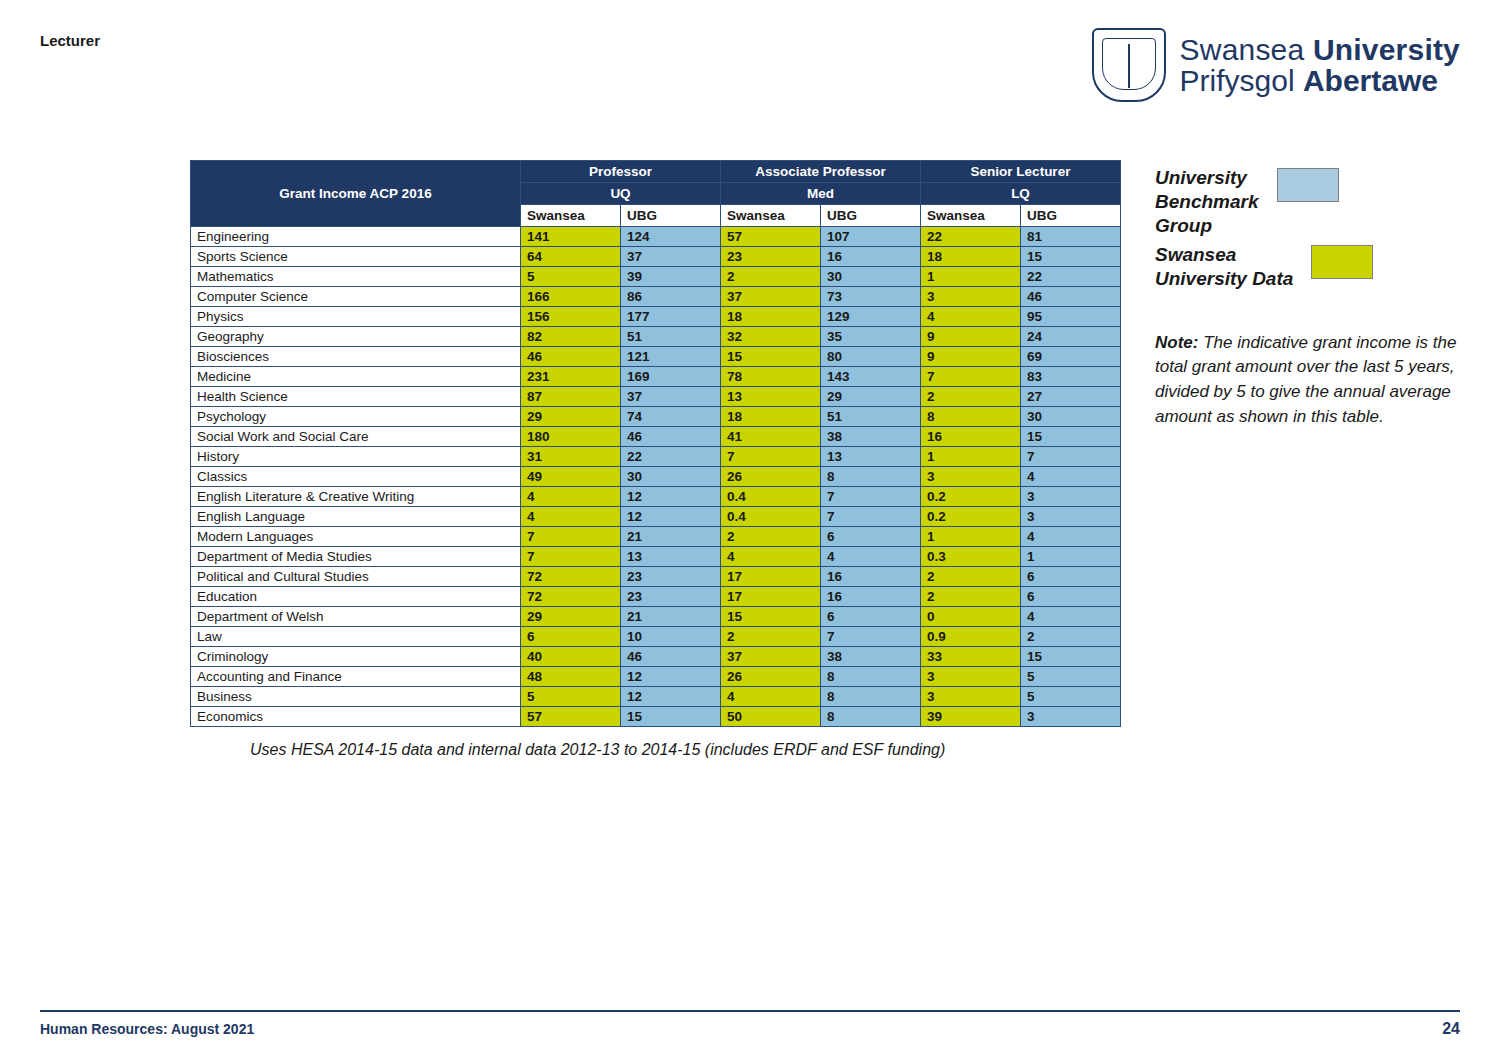Lecturer
Swansea University
Prifysgol Abertawe
| Grant Income ACP 2016 | Professor | Associate Professor | Senior Lecturer |
| --- | --- | --- | --- |
| UQ | Med | LQ |
| Swansea | UBG | Swansea | UBG | Swansea | UBG |
| Engineering | 141 | 124 | 57 | 107 | 22 | 81 |
| Sports Science | 64 | 37 | 23 | 16 | 18 | 15 |
| Mathematics | 5 | 39 | 2 | 30 | 1 | 22 |
| Computer Science | 166 | 86 | 37 | 73 | 3 | 46 |
| Physics | 156 | 177 | 18 | 129 | 4 | 95 |
| Geography | 82 | 51 | 32 | 35 | 9 | 24 |
| Biosciences | 46 | 121 | 15 | 80 | 9 | 69 |
| Medicine | 231 | 169 | 78 | 143 | 7 | 83 |
| Health Science | 87 | 37 | 13 | 29 | 2 | 27 |
| Psychology | 29 | 74 | 18 | 51 | 8 | 30 |
| Social Work and Social Care | 180 | 46 | 41 | 38 | 16 | 15 |
| History | 31 | 22 | 7 | 13 | 1 | 7 |
| Classics | 49 | 30 | 26 | 8 | 3 | 4 |
| English Literature & Creative Writing | 4 | 12 | 0.4 | 7 | 0.2 | 3 |
| English Language | 4 | 12 | 0.4 | 7 | 0.2 | 3 |
| Modern Languages | 7 | 21 | 2 | 6 | 1 | 4 |
| Department of Media Studies | 7 | 13 | 4 | 4 | 0.3 | 1 |
| Political and Cultural Studies | 72 | 23 | 17 | 16 | 2 | 6 |
| Education | 72 | 23 | 17 | 16 | 2 | 6 |
| Department of Welsh | 29 | 21 | 15 | 6 | 0 | 4 |
| Law | 6 | 10 | 2 | 7 | 0.9 | 2 |
| Criminology | 40 | 46 | 37 | 38 | 33 | 15 |
| Accounting and Finance | 48 | 12 | 26 | 8 | 3 | 5 |
| Business | 5 | 12 | 4 | 8 | 3 | 5 |
| Economics | 57 | 15 | 50 | 8 | 39 | 3 |
Uses HESA 2014-15 data and internal data 2012-13 to 2014-15 (includes ERDF and ESF funding)
University
Benchmark
Group
Swansea
University Data
Note: The indicative grant income is the total grant amount over the last 5 years, divided by 5 to give the annual average amount as shown in this table.
Human Resources: August 2021
24